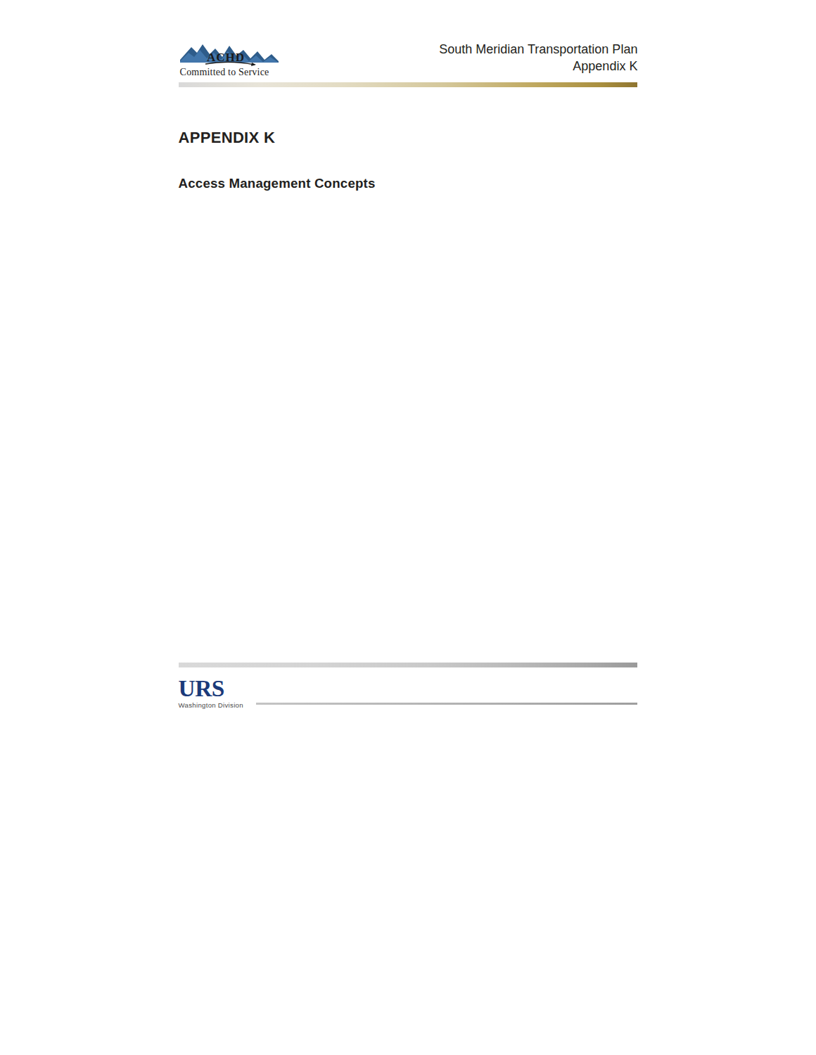ACHD
Committed to Service
South Meridian Transportation Plan
Appendix K
APPENDIX K
Access Management Concepts
URS
Washington Division